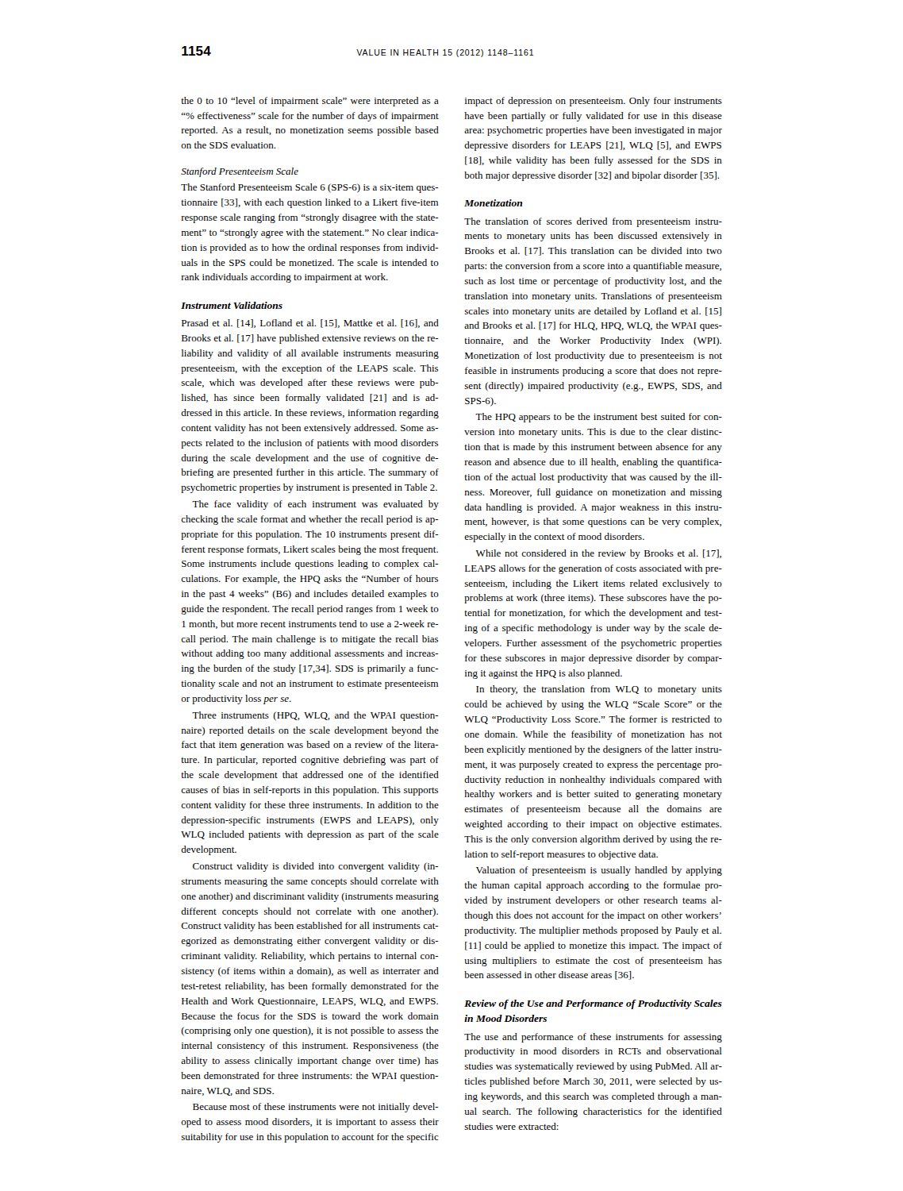1154
Value in Health 15 (2012) 1148–1161
the 0 to 10 “level of impairment scale” were interpreted as a “% effectiveness” scale for the number of days of impairment reported. As a result, no monetization seems possible based on the SDS evaluation.
Stanford Presenteeism Scale
The Stanford Presenteeism Scale 6 (SPS-6) is a six-item questionnaire [33], with each question linked to a Likert five-item response scale ranging from “strongly disagree with the statement” to “strongly agree with the statement.” No clear indication is provided as to how the ordinal responses from individuals in the SPS could be monetized. The scale is intended to rank individuals according to impairment at work.
Instrument Validations
Prasad et al. [14], Lofland et al. [15], Mattke et al. [16], and Brooks et al. [17] have published extensive reviews on the reliability and validity of all available instruments measuring presenteeism, with the exception of the LEAPS scale. This scale, which was developed after these reviews were published, has since been formally validated [21] and is addressed in this article. In these reviews, information regarding content validity has not been extensively addressed. Some aspects related to the inclusion of patients with mood disorders during the scale development and the use of cognitive debriefing are presented further in this article. The summary of psychometric properties by instrument is presented in Table 2.
The face validity of each instrument was evaluated by checking the scale format and whether the recall period is appropriate for this population. The 10 instruments present different response formats, Likert scales being the most frequent. Some instruments include questions leading to complex calculations. For example, the HPQ asks the “Number of hours in the past 4 weeks” (B6) and includes detailed examples to guide the respondent. The recall period ranges from 1 week to 1 month, but more recent instruments tend to use a 2-week recall period. The main challenge is to mitigate the recall bias without adding too many additional assessments and increasing the burden of the study [17,34]. SDS is primarily a functionality scale and not an instrument to estimate presenteeism or productivity loss per se.
Three instruments (HPQ, WLQ, and the WPAI questionnaire) reported details on the scale development beyond the fact that item generation was based on a review of the literature. In particular, reported cognitive debriefing was part of the scale development that addressed one of the identified causes of bias in self-reports in this population. This supports content validity for these three instruments. In addition to the depression-specific instruments (EWPS and LEAPS), only WLQ included patients with depression as part of the scale development.
Construct validity is divided into convergent validity (instruments measuring the same concepts should correlate with one another) and discriminant validity (instruments measuring different concepts should not correlate with one another). Construct validity has been established for all instruments categorized as demonstrating either convergent validity or discriminant validity. Reliability, which pertains to internal consistency (of items within a domain), as well as interrater and test-retest reliability, has been formally demonstrated for the Health and Work Questionnaire, LEAPS, WLQ, and EWPS. Because the focus for the SDS is toward the work domain (comprising only one question), it is not possible to assess the internal consistency of this instrument. Responsiveness (the ability to assess clinically important change over time) has been demonstrated for three instruments: the WPAI questionnaire, WLQ, and SDS.
Because most of these instruments were not initially developed to assess mood disorders, it is important to assess their suitability for use in this population to account for the specific impact of depression on presenteeism. Only four instruments have been partially or fully validated for use in this disease area: psychometric properties have been investigated in major depressive disorders for LEAPS [21], WLQ [5], and EWPS [18], while validity has been fully assessed for the SDS in both major depressive disorder [32] and bipolar disorder [35].
Monetization
The translation of scores derived from presenteeism instruments to monetary units has been discussed extensively in Brooks et al. [17]. This translation can be divided into two parts: the conversion from a score into a quantifiable measure, such as lost time or percentage of productivity lost, and the translation into monetary units. Translations of presenteeism scales into monetary units are detailed by Lofland et al. [15] and Brooks et al. [17] for HLQ, HPQ, WLQ, the WPAI questionnaire, and the Worker Productivity Index (WPI). Monetization of lost productivity due to presenteeism is not feasible in instruments producing a score that does not represent (directly) impaired productivity (e.g., EWPS, SDS, and SPS-6).
The HPQ appears to be the instrument best suited for conversion into monetary units. This is due to the clear distinction that is made by this instrument between absence for any reason and absence due to ill health, enabling the quantification of the actual lost productivity that was caused by the illness. Moreover, full guidance on monetization and missing data handling is provided. A major weakness in this instrument, however, is that some questions can be very complex, especially in the context of mood disorders.
While not considered in the review by Brooks et al. [17], LEAPS allows for the generation of costs associated with presenteeism, including the Likert items related exclusively to problems at work (three items). These subscores have the potential for monetization, for which the development and testing of a specific methodology is under way by the scale developers. Further assessment of the psychometric properties for these subscores in major depressive disorder by comparing it against the HPQ is also planned.
In theory, the translation from WLQ to monetary units could be achieved by using the WLQ “Scale Score” or the WLQ “Productivity Loss Score.” The former is restricted to one domain. While the feasibility of monetization has not been explicitly mentioned by the designers of the latter instrument, it was purposely created to express the percentage productivity reduction in nonhealthy individuals compared with healthy workers and is better suited to generating monetary estimates of presenteeism because all the domains are weighted according to their impact on objective estimates. This is the only conversion algorithm derived by using the relation to self-report measures to objective data.
Valuation of presenteeism is usually handled by applying the human capital approach according to the formulae provided by instrument developers or other research teams although this does not account for the impact on other workers’ productivity. The multiplier methods proposed by Pauly et al. [11] could be applied to monetize this impact. The impact of using multipliers to estimate the cost of presenteeism has been assessed in other disease areas [36].
Review of the Use and Performance of Productivity Scales in Mood Disorders
The use and performance of these instruments for assessing productivity in mood disorders in RCTs and observational studies was systematically reviewed by using PubMed. All articles published before March 30, 2011, were selected by using keywords, and this search was completed through a manual search. The following characteristics for the identified studies were extracted: